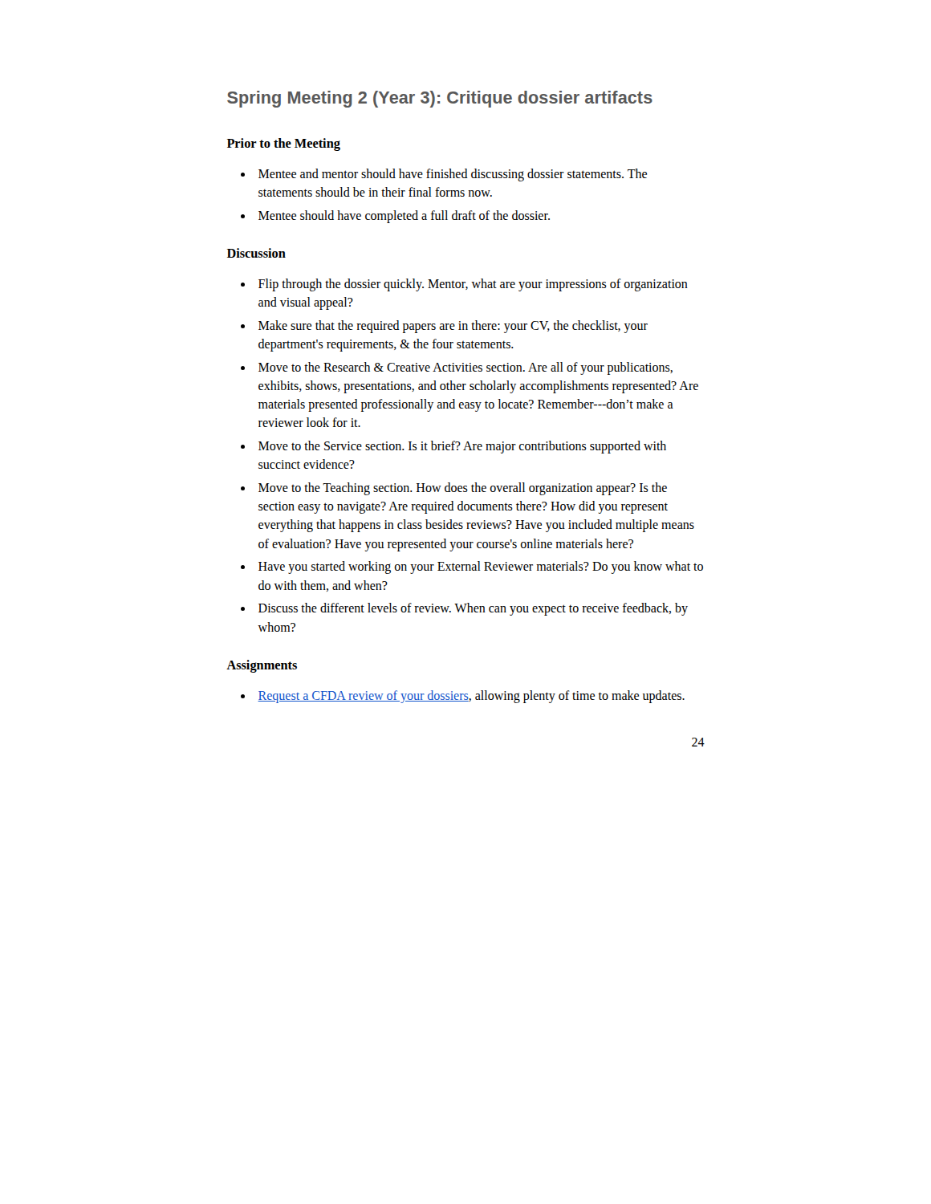Spring Meeting 2 (Year 3): Critique dossier artifacts
Prior to the Meeting
Mentee and mentor should have finished discussing dossier statements. The statements should be in their final forms now.
Mentee should have completed a full draft of the dossier.
Discussion
Flip through the dossier quickly. Mentor, what are your impressions of organization and visual appeal?
Make sure that the required papers are in there: your CV, the checklist, your department's requirements, & the four statements.
Move to the Research & Creative Activities section. Are all of your publications, exhibits, shows, presentations, and other scholarly accomplishments represented? Are materials presented professionally and easy to locate? Remember---don’t make a reviewer look for it.
Move to the Service section. Is it brief? Are major contributions supported with succinct evidence?
Move to the Teaching section. How does the overall organization appear? Is the section easy to navigate? Are required documents there? How did you represent everything that happens in class besides reviews? Have you included multiple means of evaluation? Have you represented your course's online materials here?
Have you started working on your External Reviewer materials? Do you know what to do with them, and when?
Discuss the different levels of review. When can you expect to receive feedback, by whom?
Assignments
Request a CFDA review of your dossiers, allowing plenty of time to make updates.
24